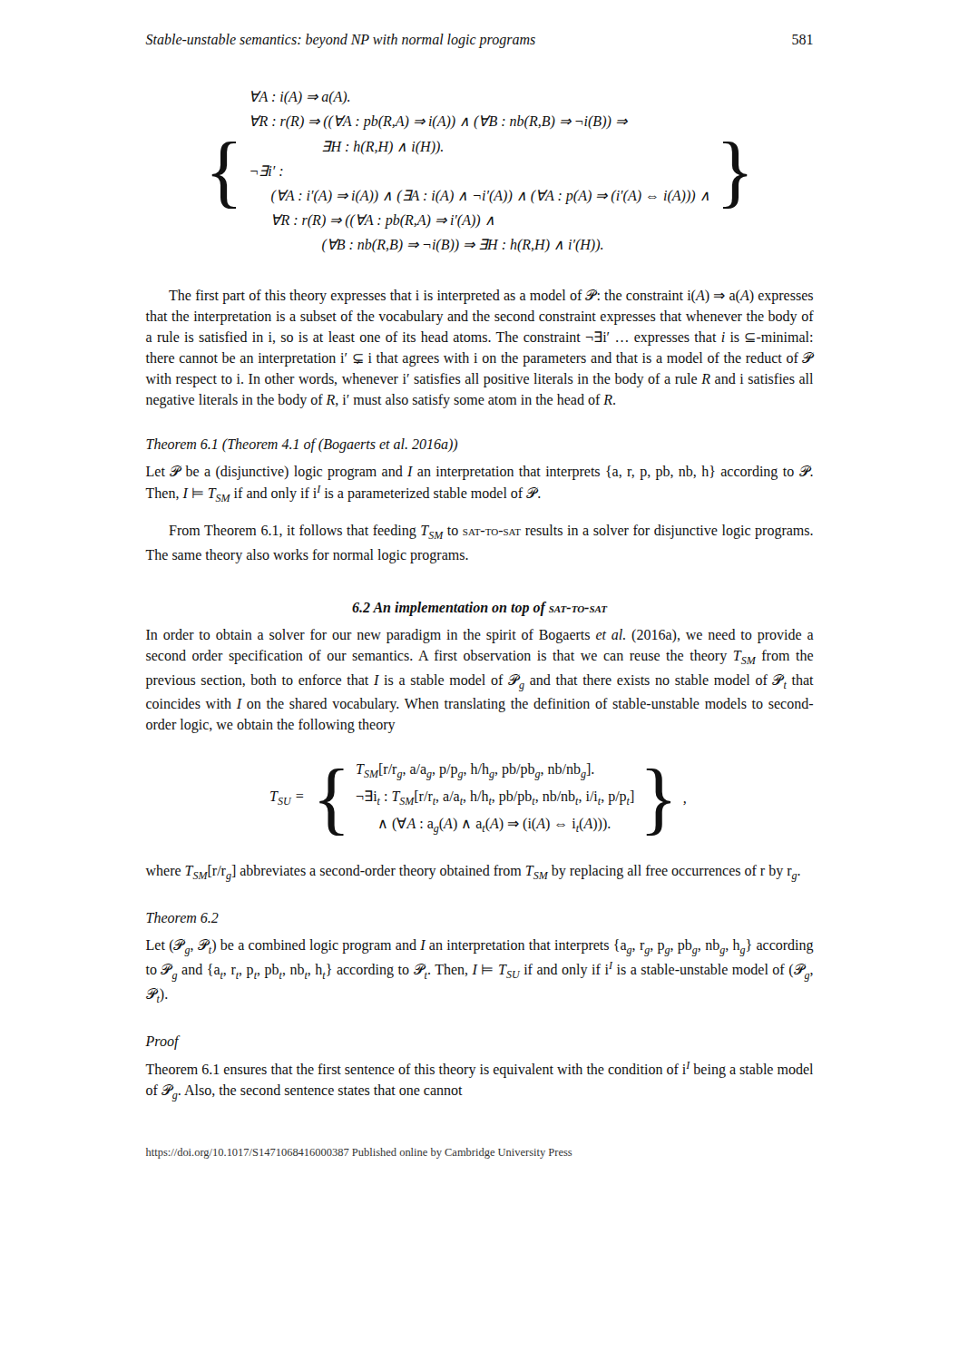Stable-unstable semantics: beyond NP with normal logic programs 581
{ ∀A : i(A) ⇒ a(A). ∀R : r(R) ⇒ ((∀A : pb(R,A) ⇒ i(A)) ∧ (∀B : nb(R,B) ⇒ ¬i(B)) ⇒ ∃H : h(R,H) ∧ i(H)). ¬∃i′ : (∀A : i′(A) ⇒ i(A)) ∧ (∃A : i(A) ∧ ¬i′(A)) ∧ (∀A : p(A) ⇒ (i′(A) ⇔ i(A))) ∧ ∀R : r(R) ⇒ ((∀A : pb(R,A) ⇒ i′(A)) ∧ (∀B : nb(R,B) ⇒ ¬i(B)) ⇒ ∃H : h(R,H) ∧ i′(H)). }
The first part of this theory expresses that i is interpreted as a model of 𝒫: the constraint i(A) ⇒ a(A) expresses that the interpretation is a subset of the vocabulary and the second constraint expresses that whenever the body of a rule is satisfied in i, so is at least one of its head atoms. The constraint ¬∃i′ … expresses that i is ⊆-minimal: there cannot be an interpretation i′ ⊊ i that agrees with i on the parameters and that is a model of the reduct of 𝒫 with respect to i. In other words, whenever i′ satisfies all positive literals in the body of a rule R and i satisfies all negative literals in the body of R, i′ must also satisfy some atom in the head of R.
Theorem 6.1 (Theorem 4.1 of (Bogaerts et al. 2016a))
Let 𝒫 be a (disjunctive) logic program and I an interpretation that interprets {a, r, p, pb, nb, h} according to 𝒫. Then, I ⊨ TSM if and only if iI is a parameterized stable model of 𝒫.
From Theorem 6.1, it follows that feeding TSM to sat-to-sat results in a solver for disjunctive logic programs. The same theory also works for normal logic programs.
6.2 An implementation on top of sat-to-sat
In order to obtain a solver for our new paradigm in the spirit of Bogaerts et al. (2016a), we need to provide a second order specification of our semantics. A first observation is that we can reuse the theory TSM from the previous section, both to enforce that I is a stable model of 𝒫g and that there exists no stable model of 𝒫t that coincides with I on the shared vocabulary. When translating the definition of stable-unstable models to second-order logic, we obtain the following theory
TSU = { TSM[r/rg, a/ag, p/pg, h/hg, pb/pbg, nb/nbg]. ¬∃it : TSM[r/rt, a/at, h/ht, pb/pbt, nb/nbt, i/it, p/pt] ∧ (∀A : ag(A) ∧ at(A) ⇒ (i(A) ⇔ it(A))). } ,
where TSM[r/rg] abbreviates a second-order theory obtained from TSM by replacing all free occurrences of r by rg.
Theorem 6.2
Let (𝒫g, 𝒫t) be a combined logic program and I an interpretation that interprets {ag, rg, pg, pbg, nbg, hg} according to 𝒫g and {at, rt, pt, pbt, nbt, ht} according to 𝒫t. Then, I ⊨ TSU if and only if iI is a stable-unstable model of (𝒫g, 𝒫t).
Proof
Theorem 6.1 ensures that the first sentence of this theory is equivalent with the condition of iI being a stable model of 𝒫g. Also, the second sentence states that one cannot
https://doi.org/10.1017/S1471068416000387 Published online by Cambridge University Press